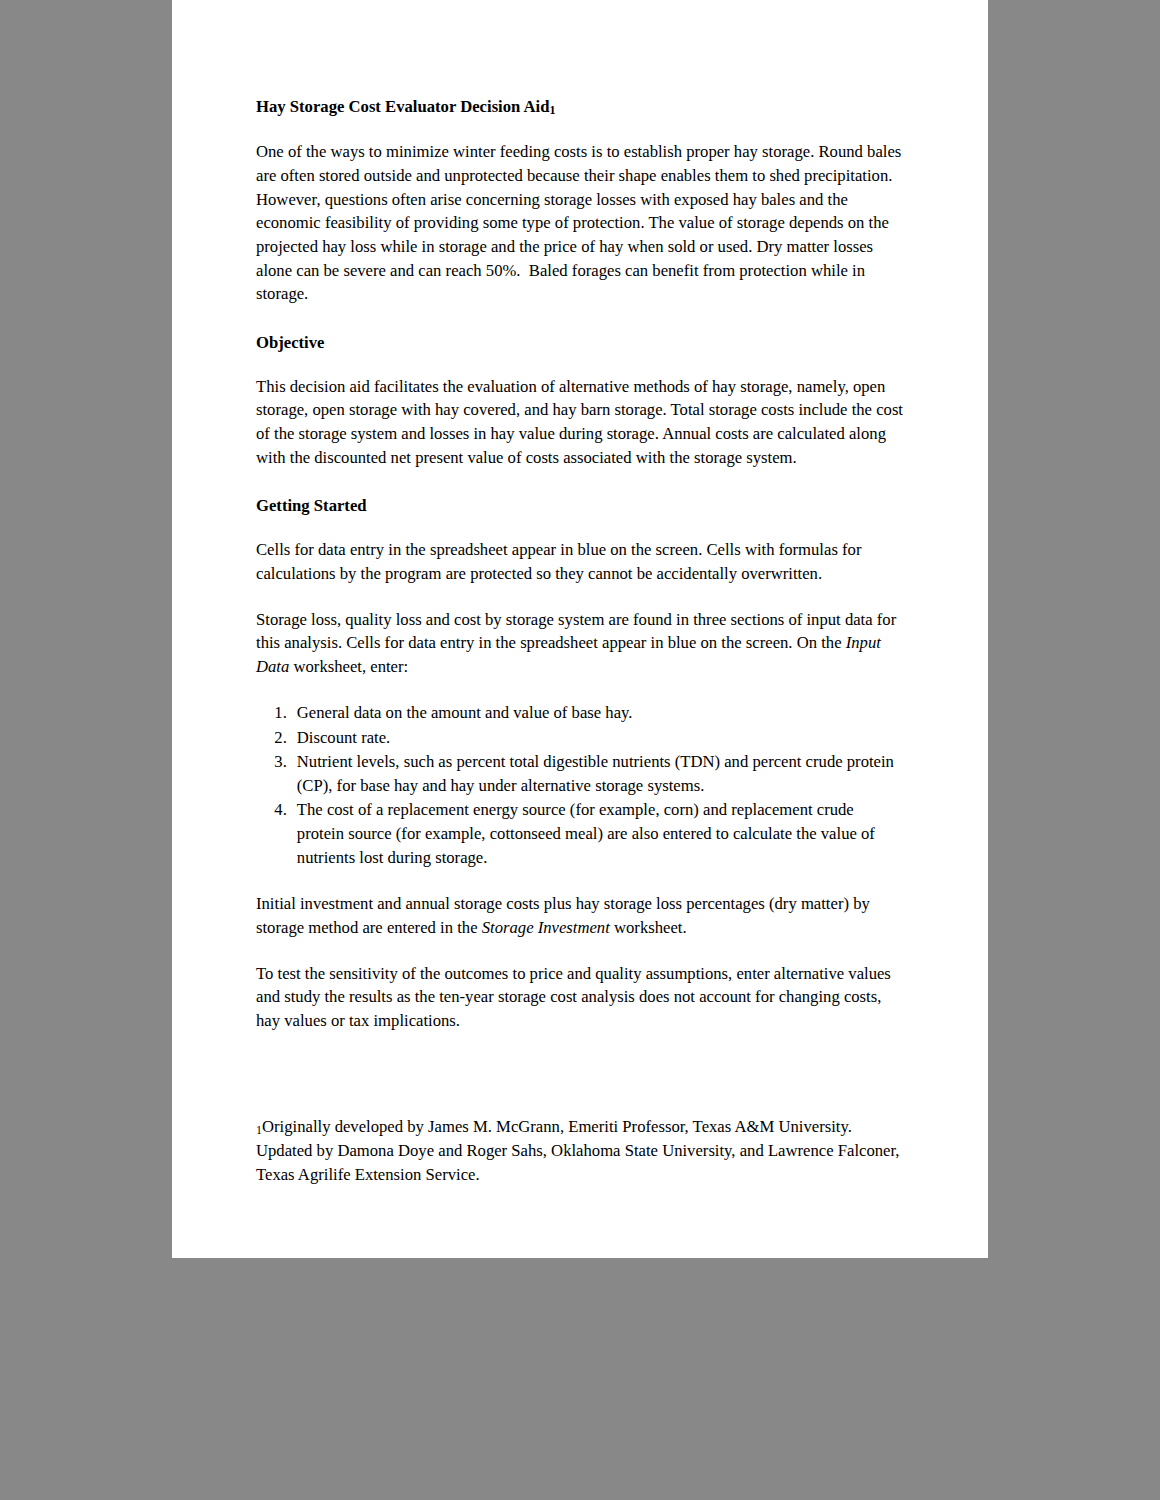Hay Storage Cost Evaluator Decision Aid1
One of the ways to minimize winter feeding costs is to establish proper hay storage. Round bales are often stored outside and unprotected because their shape enables them to shed precipitation. However, questions often arise concerning storage losses with exposed hay bales and the economic feasibility of providing some type of protection. The value of storage depends on the projected hay loss while in storage and the price of hay when sold or used. Dry matter losses alone can be severe and can reach 50%. Baled forages can benefit from protection while in storage.
Objective
This decision aid facilitates the evaluation of alternative methods of hay storage, namely, open storage, open storage with hay covered, and hay barn storage. Total storage costs include the cost of the storage system and losses in hay value during storage. Annual costs are calculated along with the discounted net present value of costs associated with the storage system.
Getting Started
Cells for data entry in the spreadsheet appear in blue on the screen. Cells with formulas for calculations by the program are protected so they cannot be accidentally overwritten.
Storage loss, quality loss and cost by storage system are found in three sections of input data for this analysis. Cells for data entry in the spreadsheet appear in blue on the screen. On the Input Data worksheet, enter:
General data on the amount and value of base hay.
Discount rate.
Nutrient levels, such as percent total digestible nutrients (TDN) and percent crude protein (CP), for base hay and hay under alternative storage systems.
The cost of a replacement energy source (for example, corn) and replacement crude protein source (for example, cottonseed meal) are also entered to calculate the value of nutrients lost during storage.
Initial investment and annual storage costs plus hay storage loss percentages (dry matter) by storage method are entered in the Storage Investment worksheet.
To test the sensitivity of the outcomes to price and quality assumptions, enter alternative values and study the results as the ten-year storage cost analysis does not account for changing costs, hay values or tax implications.
1Originally developed by James M. McGrann, Emeriti Professor, Texas A&M University. Updated by Damona Doye and Roger Sahs, Oklahoma State University, and Lawrence Falconer, Texas Agrilife Extension Service.